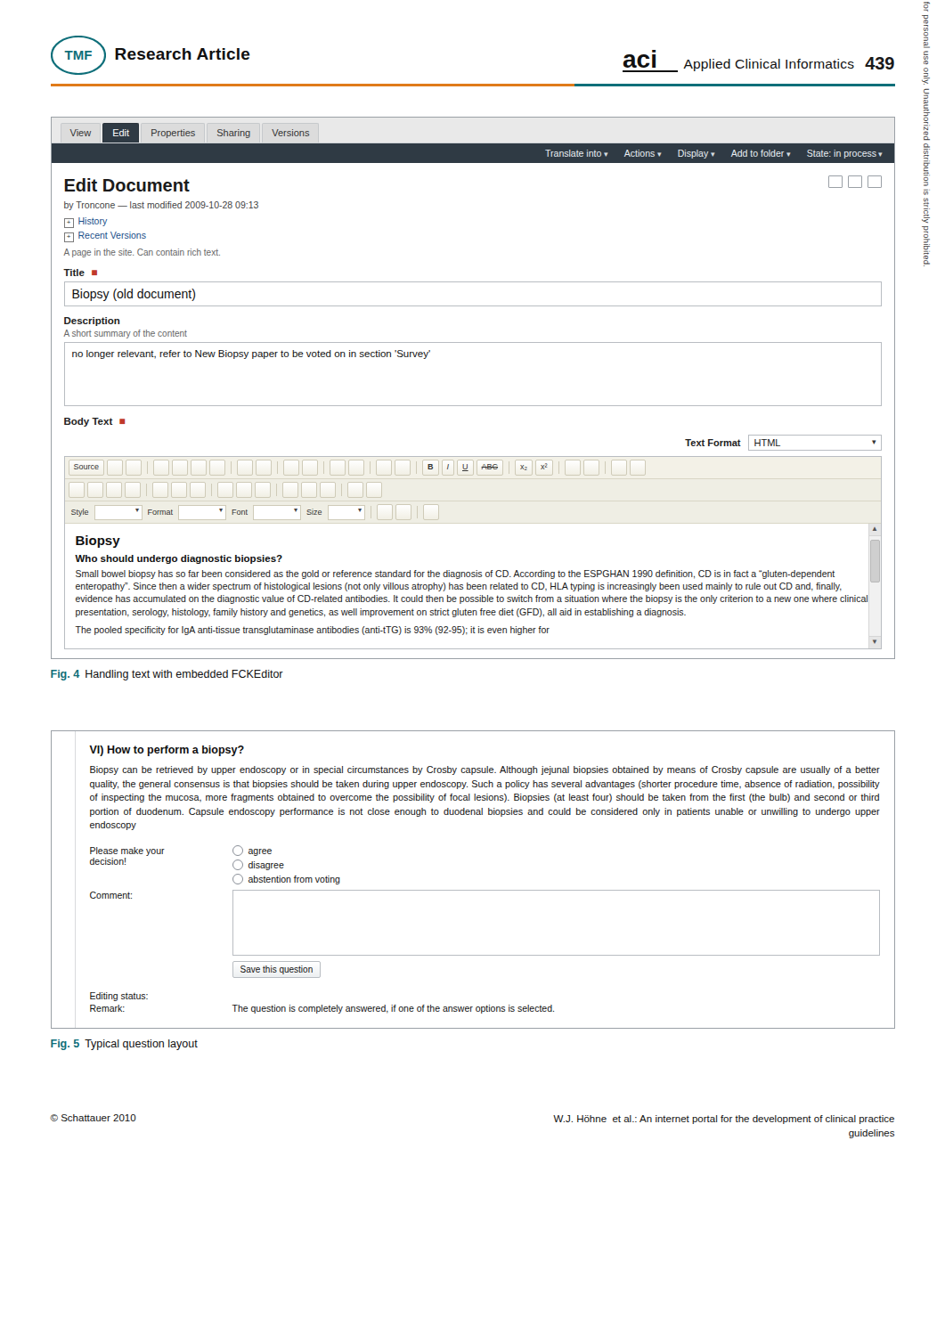TMF
Research Article
aci
Applied Clinical Informatics
439
View
Edit
Properties
Sharing
Versions
Translate into Actions Display Add to folder State: in process
Edit Document
by Troncone — last modified 2009-10-28 09:13
+History
+Recent Versions
A page in the site. Can contain rich text.
Title ■
Biopsy (old document)
Description
A short summary of the content
no longer relevant, refer to New Biopsy paper to be voted on in section 'Survey'
Body Text ■
Text Format
HTML
Source B I U ABC x₂ x²
Style Format Font Size
▲
▼
Biopsy
Who should undergo diagnostic biopsies?
Small bowel biopsy has so far been considered as the gold or reference standard for the diagnosis of CD. According to the ESPGHAN 1990 definition, CD is in fact a “gluten-dependent enteropathy”. Since then a wider spectrum of histological lesions (not only villous atrophy) has been related to CD, HLA typing is increasingly been used mainly to rule out CD and, finally, evidence has accumulated on the diagnostic value of CD-related antibodies. It could then be possible to switch from a situation where the biopsy is the only criterion to a new one where clinical presentation, serology, histology, family history and genetics, as well improvement on strict gluten free diet (GFD), all aid in establishing a diagnosis.
The pooled specificity for IgA anti-tissue transglutaminase antibodies (anti-tTG) is 93% (92-95); it is even higher for
Fig. 4 Handling text with embedded FCKEditor
VI) How to perform a biopsy?
Biopsy can be retrieved by upper endoscopy or in special circumstances by Crosby capsule. Although jejunal biopsies obtained by means of Crosby capsule are usually of a better quality, the general consensus is that biopsies should be taken during upper endoscopy. Such a policy has several advantages (shorter procedure time, absence of radiation, possibility of inspecting the mucosa, more fragments obtained to overcome the possibility of focal lesions). Biopsies (at least four) should be taken from the first (the bulb) and second or third portion of duodenum. Capsule endoscopy performance is not close enough to duodenal biopsies and could be considered only in patients unable or unwilling to undergo upper endoscopy
Please make your
decision!
agree disagree abstention from voting
Comment:
Save this question
Editing status:
Remark:
The question is completely answered, if one of the answer options is selected.
Fig. 5 Typical question layout
© Schattauer 2010
W.J. Höhne et al.: An internet portal for the development of clinical practice
guidelines
This document was downloaded for personal use only. Unauthorized distribution is strictly prohibited.